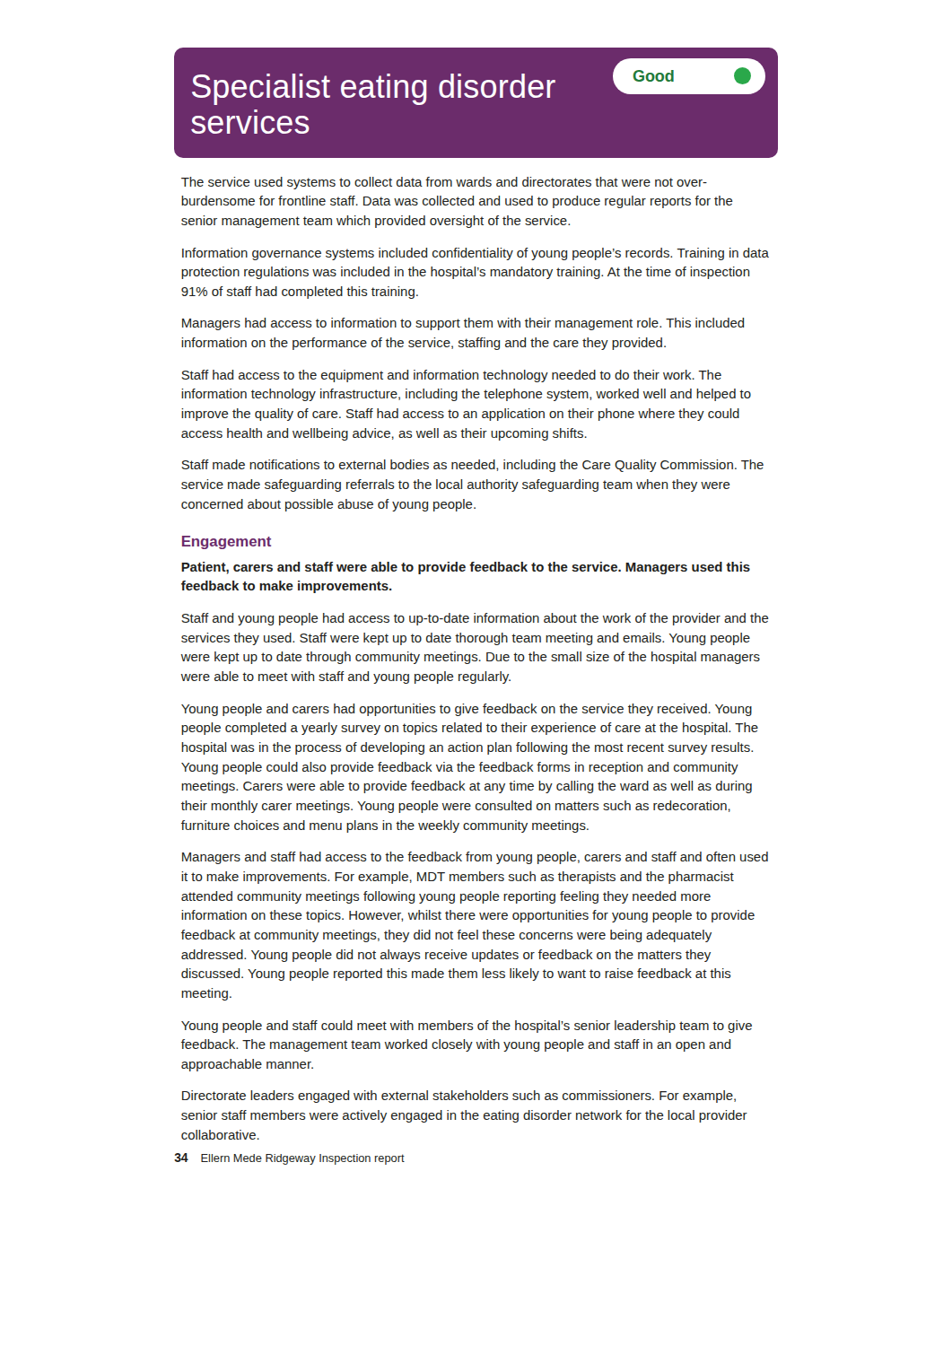Good
Specialist eating disorder
services
The service used systems to collect data from wards and directorates that were not over-burdensome for frontline staff. Data was collected and used to produce regular reports for the senior management team which provided oversight of the service.
Information governance systems included confidentiality of young people’s records. Training in data protection regulations was included in the hospital’s mandatory training. At the time of inspection 91% of staff had completed this training.
Managers had access to information to support them with their management role. This included information on the performance of the service, staffing and the care they provided.
Staff had access to the equipment and information technology needed to do their work. The information technology infrastructure, including the telephone system, worked well and helped to improve the quality of care. Staff had access to an application on their phone where they could access health and wellbeing advice, as well as their upcoming shifts.
Staff made notifications to external bodies as needed, including the Care Quality Commission. The service made safeguarding referrals to the local authority safeguarding team when they were concerned about possible abuse of young people.
Engagement
Patient, carers and staff were able to provide feedback to the service. Managers used this feedback to make improvements.
Staff and young people had access to up-to-date information about the work of the provider and the services they used. Staff were kept up to date thorough team meeting and emails. Young people were kept up to date through community meetings. Due to the small size of the hospital managers were able to meet with staff and young people regularly.
Young people and carers had opportunities to give feedback on the service they received. Young people completed a yearly survey on topics related to their experience of care at the hospital. The hospital was in the process of developing an action plan following the most recent survey results. Young people could also provide feedback via the feedback forms in reception and community meetings. Carers were able to provide feedback at any time by calling the ward as well as during their monthly carer meetings. Young people were consulted on matters such as redecoration, furniture choices and menu plans in the weekly community meetings.
Managers and staff had access to the feedback from young people, carers and staff and often used it to make improvements. For example, MDT members such as therapists and the pharmacist attended community meetings following young people reporting feeling they needed more information on these topics. However, whilst there were opportunities for young people to provide feedback at community meetings, they did not feel these concerns were being adequately addressed. Young people did not always receive updates or feedback on the matters they discussed. Young people reported this made them less likely to want to raise feedback at this meeting.
Young people and staff could meet with members of the hospital’s senior leadership team to give feedback. The management team worked closely with young people and staff in an open and approachable manner.
Directorate leaders engaged with external stakeholders such as commissioners. For example, senior staff members were actively engaged in the eating disorder network for the local provider collaborative.
34 Ellern Mede Ridgeway Inspection report